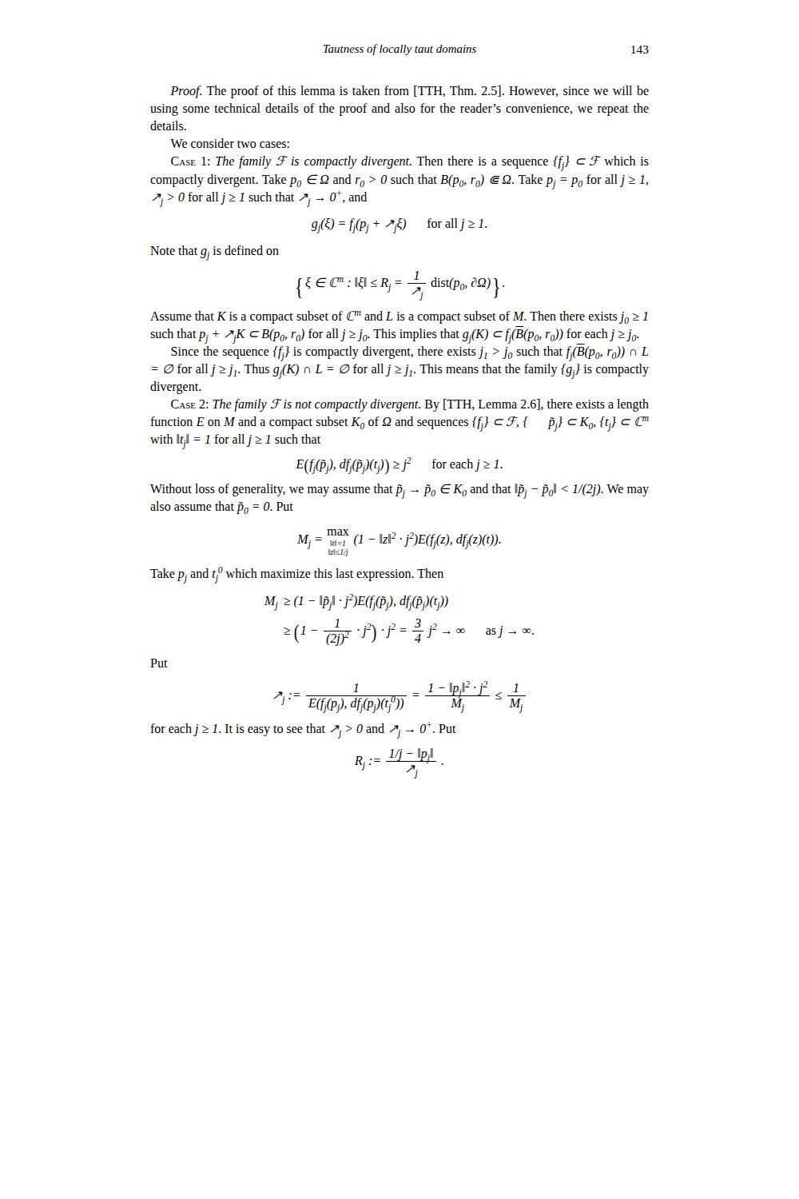Tautness of locally taut domains 143
Proof. The proof of this lemma is taken from [TTH, Thm. 2.5]. However, since we will be using some technical details of the proof and also for the reader’s convenience, we repeat the details.
We consider two cases:
Case 1: The family ℱ is compactly divergent. Then there is a sequence {fj} ⊂ ℱ which is compactly divergent. Take p0 ∈ Ω and r0 > 0 such that B(p0, r0) ⋐ Ω. Take pj = p0 for all j ≥ 1, ↗j > 0 for all j ≥ 1 such that ↗j → 0+, and
gj(ξ) = fj(pj + ↗jξ) for all j ≥ 1.
Note that gj is defined on
{ξ ∈ ℂm : ‖ξ‖ ≤ Rj = 1↗j dist(p0, ∂Ω)}.
Assume that K is a compact subset of ℂm and L is a compact subset of M. Then there exists j0 ≥ 1 such that pj + ↗jK ⊂ B(p0, r0) for all j ≥ j0. This implies that gj(K) ⊂ fj(B(p0, r0)) for each j ≥ j0.
Since the sequence {fj} is compactly divergent, there exists j1 > j0 such that fj(B(p0, r0)) ∩ L = ∅ for all j ≥ j1. Thus gj(K) ∩ L = ∅ for all j ≥ j1. This means that the family {gj} is compactly divergent.
Case 2: The family ℱ is not compactly divergent. By [TTH, Lemma 2.6], there exists a length function E on M and a compact subset K0 of Ω and sequences {fj} ⊂ ℱ, {p̃j} ⊂ K0, {tj} ⊂ ℂm with ‖tj‖ = 1 for all j ≥ 1 such that
E(fj(p̃j), dfj(p̃j)(tj)) ≥ j2 for each j ≥ 1.
Without loss of generality, we may assume that p̃j → p̃0 ∈ K0 and that ‖p̃j − p̃0‖ < 1/(2j). We may also assume that p̃0 = 0. Put
Mj = max‖t‖=1
‖z‖≤1/j (1 − ‖z‖2 · j2)E(fj(z), dfj(z)(t)).
Take pj and tj0 which maximize this last expression. Then
Mj
≥ (1 − ‖p̃j‖ · j2)E(fj(p̃j), dfj(p̃j)(tj))
≥ (1 − 1(2j)2 · j2) · j2 = 34 j2 → ∞ as j → ∞.
Put
↗j := 1 E(fj(pj), dfj(pj)(tj0)) = 1 − ‖pj‖2 · j2 Mj ≤ 1 Mj
for each j ≥ 1. It is easy to see that ↗j > 0 and ↗j → 0+. Put
Rj := 1/j − ‖pj‖↗j .